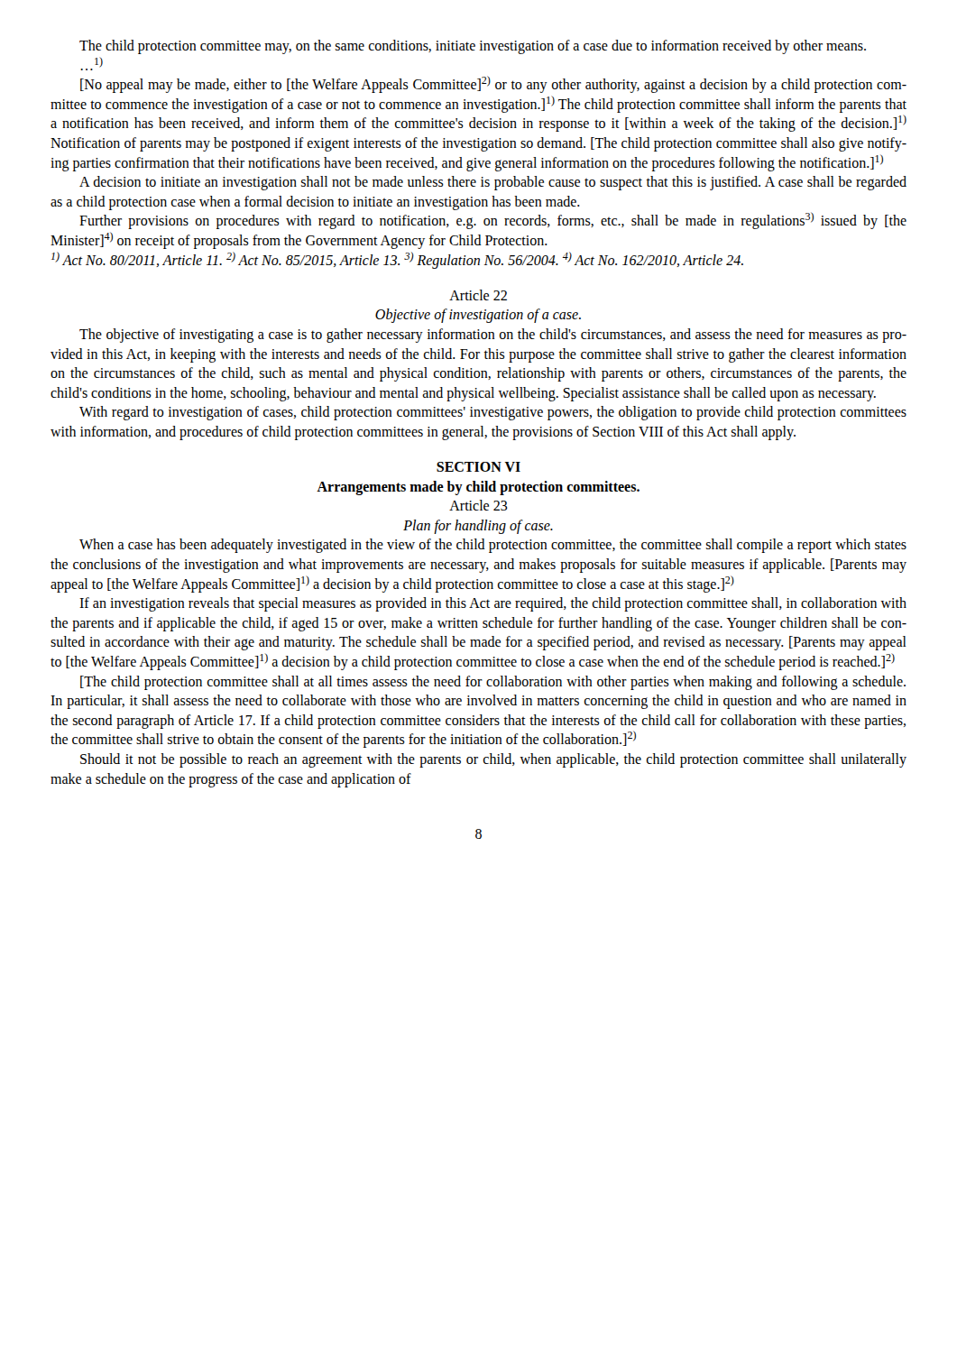The child protection committee may, on the same conditions, initiate investigation of a case due to information received by other means.
…1)
[No appeal may be made, either to [the Welfare Appeals Committee]2) or to any other authority, against a decision by a child protection committee to commence the investigation of a case or not to commence an investigation.]1) The child protection committee shall inform the parents that a notification has been received, and inform them of the committee's decision in response to it [within a week of the taking of the decision.]1) Notification of parents may be postponed if exigent interests of the investigation so demand. [The child protection committee shall also give notifying parties confirmation that their notifications have been received, and give general information on the procedures following the notification.]1)
A decision to initiate an investigation shall not be made unless there is probable cause to suspect that this is justified. A case shall be regarded as a child protection case when a formal decision to initiate an investigation has been made.
Further provisions on procedures with regard to notification, e.g. on records, forms, etc., shall be made in regulations3) issued by [the Minister]4) on receipt of proposals from the Government Agency for Child Protection.
1) Act No. 80/2011, Article 11. 2) Act No. 85/2015, Article 13. 3) Regulation No. 56/2004. 4) Act No. 162/2010, Article 24.
Article 22
Objective of investigation of a case.
The objective of investigating a case is to gather necessary information on the child's circumstances, and assess the need for measures as provided in this Act, in keeping with the interests and needs of the child. For this purpose the committee shall strive to gather the clearest information on the circumstances of the child, such as mental and physical condition, relationship with parents or others, circumstances of the parents, the child's conditions in the home, schooling, behaviour and mental and physical wellbeing. Specialist assistance shall be called upon as necessary.
With regard to investigation of cases, child protection committees' investigative powers, the obligation to provide child protection committees with information, and procedures of child protection committees in general, the provisions of Section VIII of this Act shall apply.
SECTION VI
Arrangements made by child protection committees.
Article 23
Plan for handling of case.
When a case has been adequately investigated in the view of the child protection committee, the committee shall compile a report which states the conclusions of the investigation and what improvements are necessary, and makes proposals for suitable measures if applicable. [Parents may appeal to [the Welfare Appeals Committee]1) a decision by a child protection committee to close a case at this stage.]2)
If an investigation reveals that special measures as provided in this Act are required, the child protection committee shall, in collaboration with the parents and if applicable the child, if aged 15 or over, make a written schedule for further handling of the case. Younger children shall be consulted in accordance with their age and maturity. The schedule shall be made for a specified period, and revised as necessary. [Parents may appeal to [the Welfare Appeals Committee]1) a decision by a child protection committee to close a case when the end of the schedule period is reached.]2)
[The child protection committee shall at all times assess the need for collaboration with other parties when making and following a schedule. In particular, it shall assess the need to collaborate with those who are involved in matters concerning the child in question and who are named in the second paragraph of Article 17. If a child protection committee considers that the interests of the child call for collaboration with these parties, the committee shall strive to obtain the consent of the parents for the initiation of the collaboration.]2)
Should it not be possible to reach an agreement with the parents or child, when applicable, the child protection committee shall unilaterally make a schedule on the progress of the case and application of
8